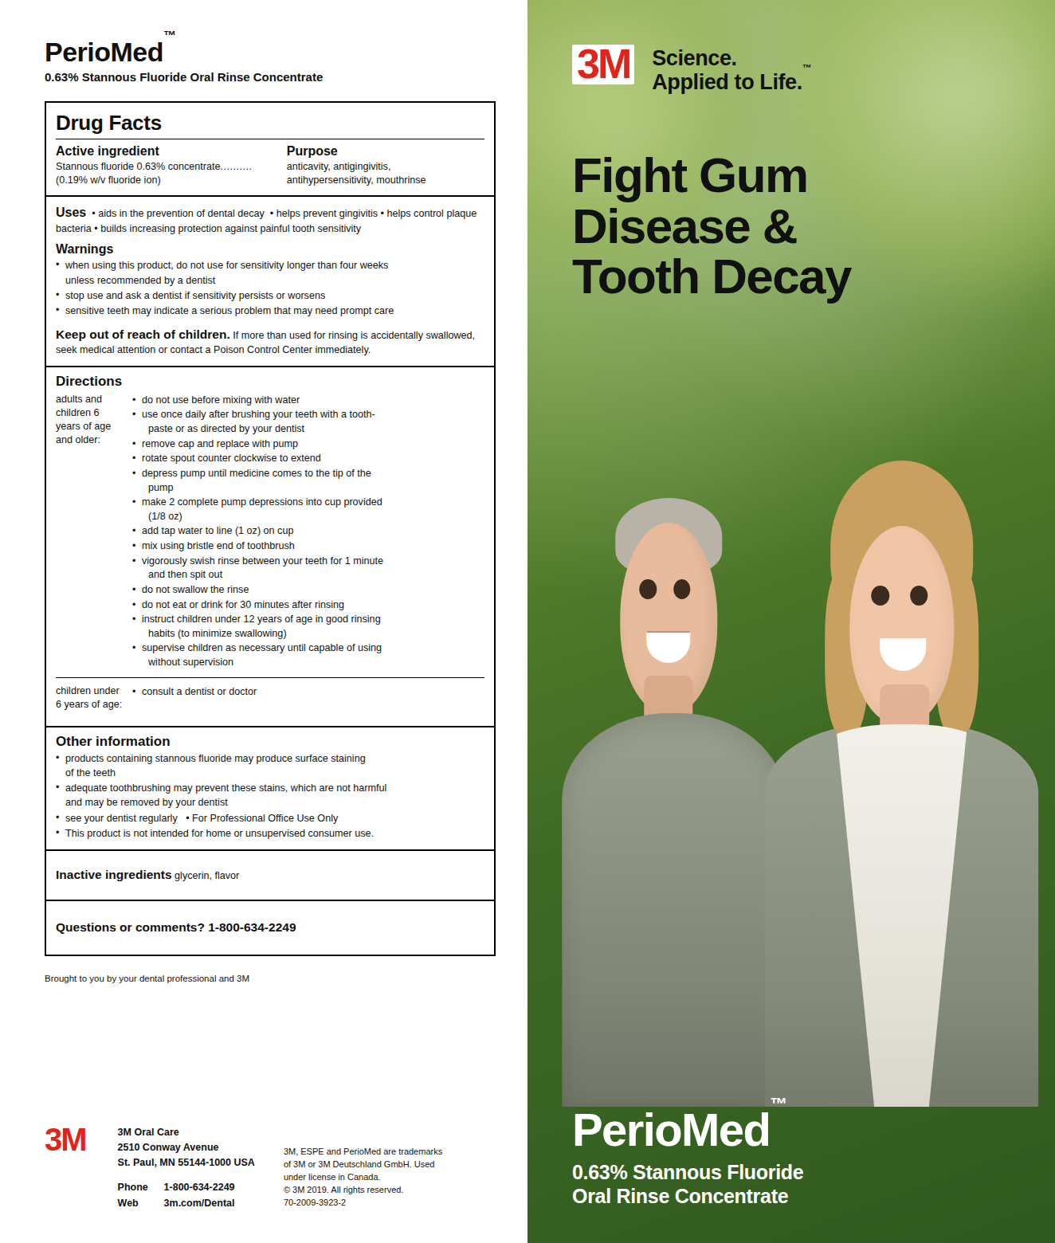PerioMed™
0.63% Stannous Fluoride Oral Rinse Concentrate
Drug Facts
Active ingredient
Stannous fluoride 0.63% concentrate..........
(0.19% w/v fluoride ion)
Purpose
anticavity, antigingivitis,
antihypersensitivity, mouthrinse
Uses • aids in the prevention of dental decay • helps prevent gingivitis • helps control plaque bacteria • builds increasing protection against painful tooth sensitivity
Warnings
when using this product, do not use for sensitivity longer than four weeks
unless recommended by a dentist
stop use and ask a dentist if sensitivity persists or worsens
sensitive teeth may indicate a serious problem that may need prompt care
Keep out of reach of children. If more than used for rinsing is accidentally swallowed, seek medical attention or contact a Poison Control Center immediately.
Directions
| adults and children 6 years of age and older: | do not use before mixing with water use once daily after brushing your teeth with a tooth- paste or as directed by your dentist remove cap and replace with pump rotate spout counter clockwise to extend depress pump until medicine comes to the tip of the pump make 2 complete pump depressions into cup provided (1/8 oz) add tap water to line (1 oz) on cup mix using bristle end of toothbrush vigorously swish rinse between your teeth for 1 minute and then spit out do not swallow the rinse do not eat or drink for 30 minutes after rinsing instruct children under 12 years of age in good rinsing habits (to minimize swallowing) supervise children as necessary until capable of using without supervision |
| children under 6 years of age: | consult a dentist or doctor |
Other information
products containing stannous fluoride may produce surface staining of the teeth
adequate toothbrushing may prevent these stains, which are not harmful and may be removed by your dentist
see your dentist regularly • For Professional Office Use Only
This product is not intended for home or unsupervised consumer use.
Inactive ingredients glycerin, flavor
Questions or comments? 1-800-634-2249
Brought to you by your dental professional and 3M
3M
3M Oral Care
2510 Conway Avenue
St. Paul, MN 55144-1000 USA
Phone 1-800-634-2249 Web 3m.com/Dental
3M, ESPE and PerioMed are trademarks of 3M or 3M Deutschland GmbH. Used under license in Canada.
© 3M 2019. All rights reserved.
70-2009-3923-2
3M
Science.
Applied to Life.™
Fight Gum
Disease &
Tooth Decay
PerioMed™
0.63% Stannous Fluoride
Oral Rinse Concentrate